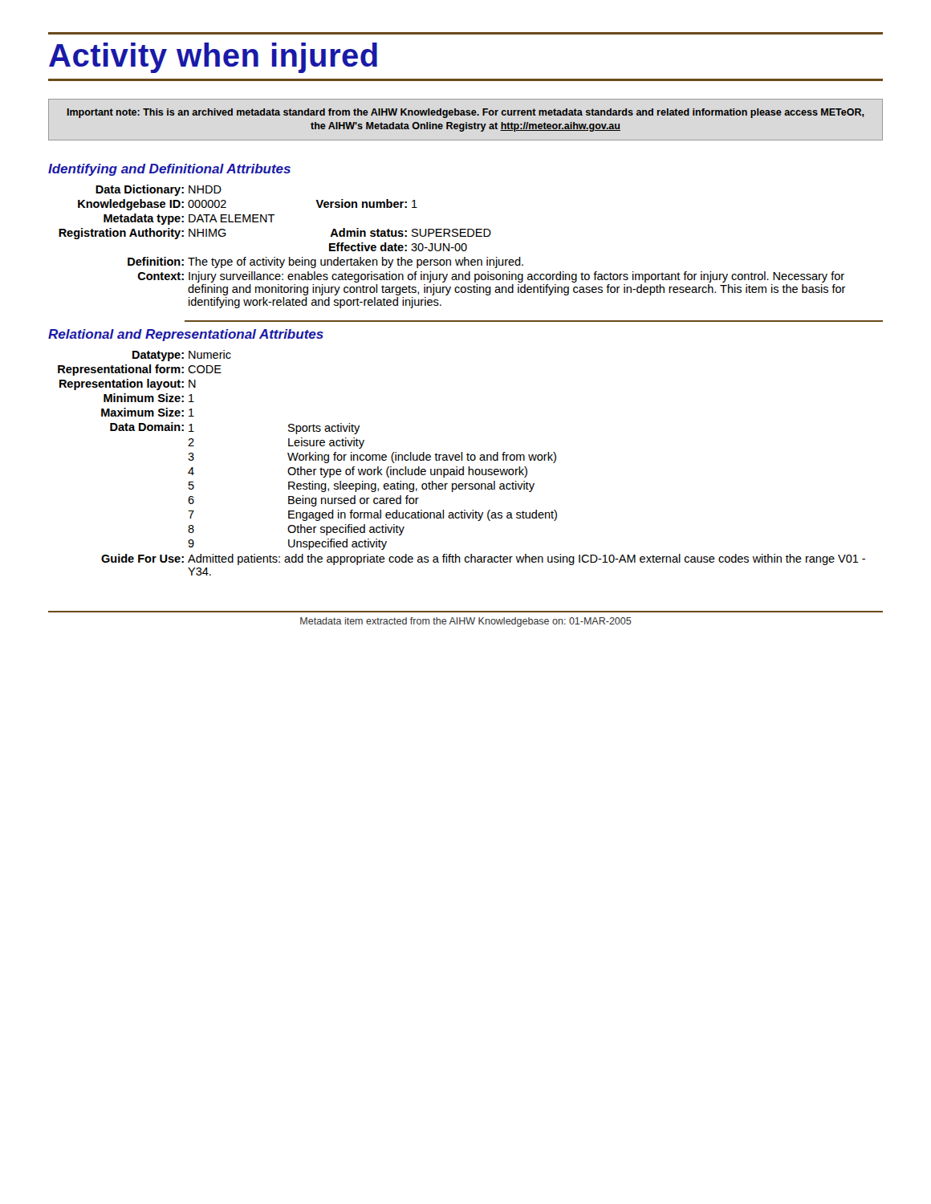Activity when injured
Important note: This is an archived metadata standard from the AIHW Knowledgebase. For current metadata standards and related information please access METeOR, the AIHW's Metadata Online Registry at http://meteor.aihw.gov.au
Identifying and Definitional Attributes
| Data Dictionary: | NHDD |
| Knowledgebase ID: | 000002 | Version number: | 1 |
| Metadata type: | DATA ELEMENT |
| Registration Authority: | NHIMG | Admin status: | SUPERSEDED |
| | | Effective date: | 30-JUN-00 |
| Definition: | The type of activity being undertaken by the person when injured. |
| Context: | Injury surveillance: enables categorisation of injury and poisoning according to factors important for injury control. Necessary for defining and monitoring injury control targets, injury costing and identifying cases for in-depth research. This item is the basis for identifying work-related and sport-related injuries. |
Relational and Representational Attributes
| Datatype: | Numeric |
| Representational form: | CODE |
| Representation layout: | N |
| Minimum Size: | 1 |
| Maximum Size: | 1 |
| Data Domain: | / 1 / Sports activity / / 2 / Leisure activity / / 3 / Working for income (include travel to and from work) / / 4 / Other type of work (include unpaid housework) / / 5 / Resting, sleeping, eating, other personal activity / / 6 / Being nursed or cared for / / 7 / Engaged in formal educational activity (as a student) / / 8 / Other specified activity / / 9 / Unspecified activity / |
| Guide For Use: | Admitted patients: add the appropriate code as a fifth character when using ICD-10-AM external cause codes within the range V01 - Y34. |
Metadata item extracted from the AIHW Knowledgebase on: 01-MAR-2005